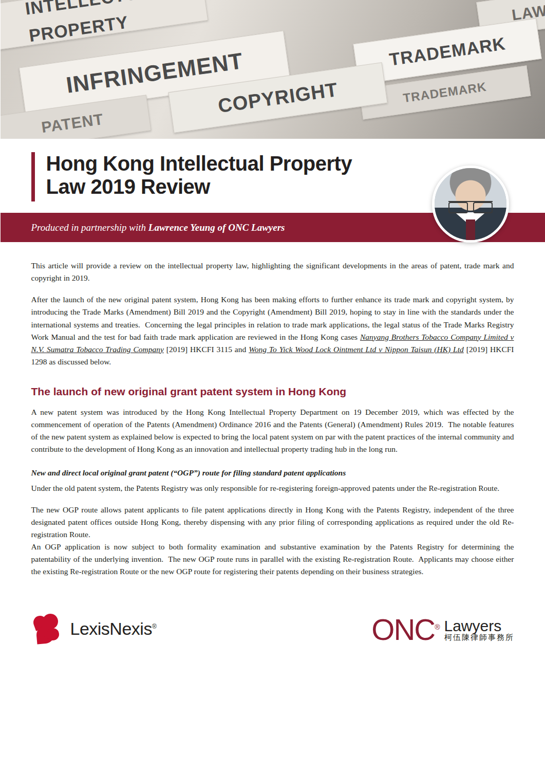LAW
INTELLECTUAL
PROPERTY
TRADEMARK
TRADEMARK
INFRINGEMENT
COPYRIGHT
PATENT
Hong Kong Intellectual Property
Law 2019 Review
Produced in partnership with Lawrence Yeung of ONC Lawyers
This article will provide a review on the intellectual property law, highlighting the significant developments in the areas of patent, trade mark and copyright in 2019.
After the launch of the new original patent system, Hong Kong has been making efforts to further enhance its trade mark and copyright system, by introducing the Trade Marks (Amendment) Bill 2019 and the Copyright (Amendment) Bill 2019, hoping to stay in line with the standards under the international systems and treaties. Concerning the legal principles in relation to trade mark applications, the legal status of the Trade Marks Registry Work Manual and the test for bad faith trade mark application are reviewed in the Hong Kong cases Nanyang Brothers Tobacco Company Limited v N.V. Sumatra Tobacco Trading Company [2019] HKCFI 3115 and Wong To Yick Wood Lock Ointment Ltd v Nippon Taisun (HK) Ltd [2019] HKCFI 1298 as discussed below.
The launch of new original grant patent system in Hong Kong
A new patent system was introduced by the Hong Kong Intellectual Property Department on 19 December 2019, which was effected by the commencement of operation of the Patents (Amendment) Ordinance 2016 and the Patents (General) (Amendment) Rules 2019. The notable features of the new patent system as explained below is expected to bring the local patent system on par with the patent practices of the internal community and contribute to the development of Hong Kong as an innovation and intellectual property trading hub in the long run.
New and direct local original grant patent (“OGP”) route for filing standard patent applications
Under the old patent system, the Patents Registry was only responsible for re-registering foreign-approved patents under the Re-registration Route.
The new OGP route allows patent applicants to file patent applications directly in Hong Kong with the Patents Registry, independent of the three designated patent offices outside Hong Kong, thereby dispensing with any prior filing of corresponding applications as required under the old Re-registration Route.
An OGP application is now subject to both formality examination and substantive examination by the Patents Registry for determining the patentability of the underlying invention. The new OGP route runs in parallel with the existing Re-registration Route. Applicants may choose either the existing Re-registration Route or the new OGP route for registering their patents depending on their business strategies.
LexisNexis®
ONC®
Lawyers
柯伍陳律師事務所